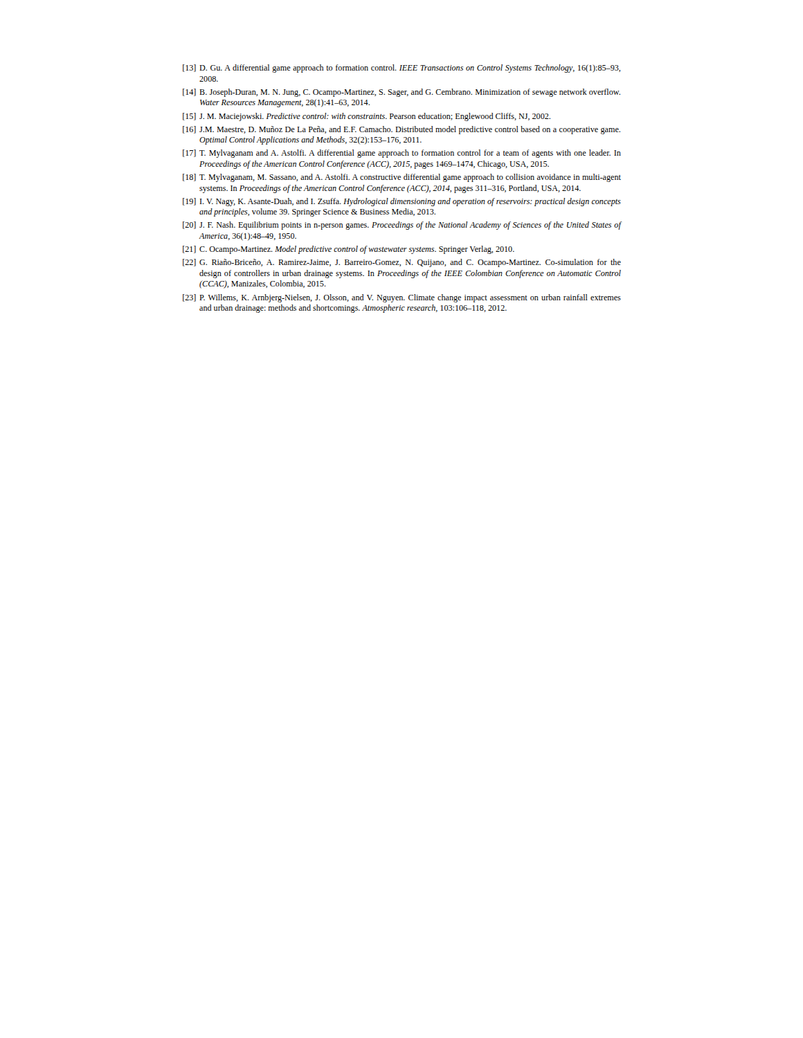[13] D. Gu. A differential game approach to formation control. IEEE Transactions on Control Systems Technology, 16(1):85–93, 2008.
[14] B. Joseph-Duran, M. N. Jung, C. Ocampo-Martinez, S. Sager, and G. Cembrano. Minimization of sewage network overflow. Water Resources Management, 28(1):41–63, 2014.
[15] J. M. Maciejowski. Predictive control: with constraints. Pearson education; Englewood Cliffs, NJ, 2002.
[16] J.M. Maestre, D. Muñoz De La Peña, and E.F. Camacho. Distributed model predictive control based on a cooperative game. Optimal Control Applications and Methods, 32(2):153–176, 2011.
[17] T. Mylvaganam and A. Astolfi. A differential game approach to formation control for a team of agents with one leader. In Proceedings of the American Control Conference (ACC), 2015, pages 1469–1474, Chicago, USA, 2015.
[18] T. Mylvaganam, M. Sassano, and A. Astolfi. A constructive differential game approach to collision avoidance in multi-agent systems. In Proceedings of the American Control Conference (ACC), 2014, pages 311–316, Portland, USA, 2014.
[19] I. V. Nagy, K. Asante-Duah, and I. Zsuffa. Hydrological dimensioning and operation of reservoirs: practical design concepts and principles, volume 39. Springer Science & Business Media, 2013.
[20] J. F. Nash. Equilibrium points in n-person games. Proceedings of the National Academy of Sciences of the United States of America, 36(1):48–49, 1950.
[21] C. Ocampo-Martinez. Model predictive control of wastewater systems. Springer Verlag, 2010.
[22] G. Riaño-Briceño, A. Ramirez-Jaime, J. Barreiro-Gomez, N. Quijano, and C. Ocampo-Martinez. Co-simulation for the design of controllers in urban drainage systems. In Proceedings of the IEEE Colombian Conference on Automatic Control (CCAC), Manizales, Colombia, 2015.
[23] P. Willems, K. Arnbjerg-Nielsen, J. Olsson, and V. Nguyen. Climate change impact assessment on urban rainfall extremes and urban drainage: methods and shortcomings. Atmospheric research, 103:106–118, 2012.